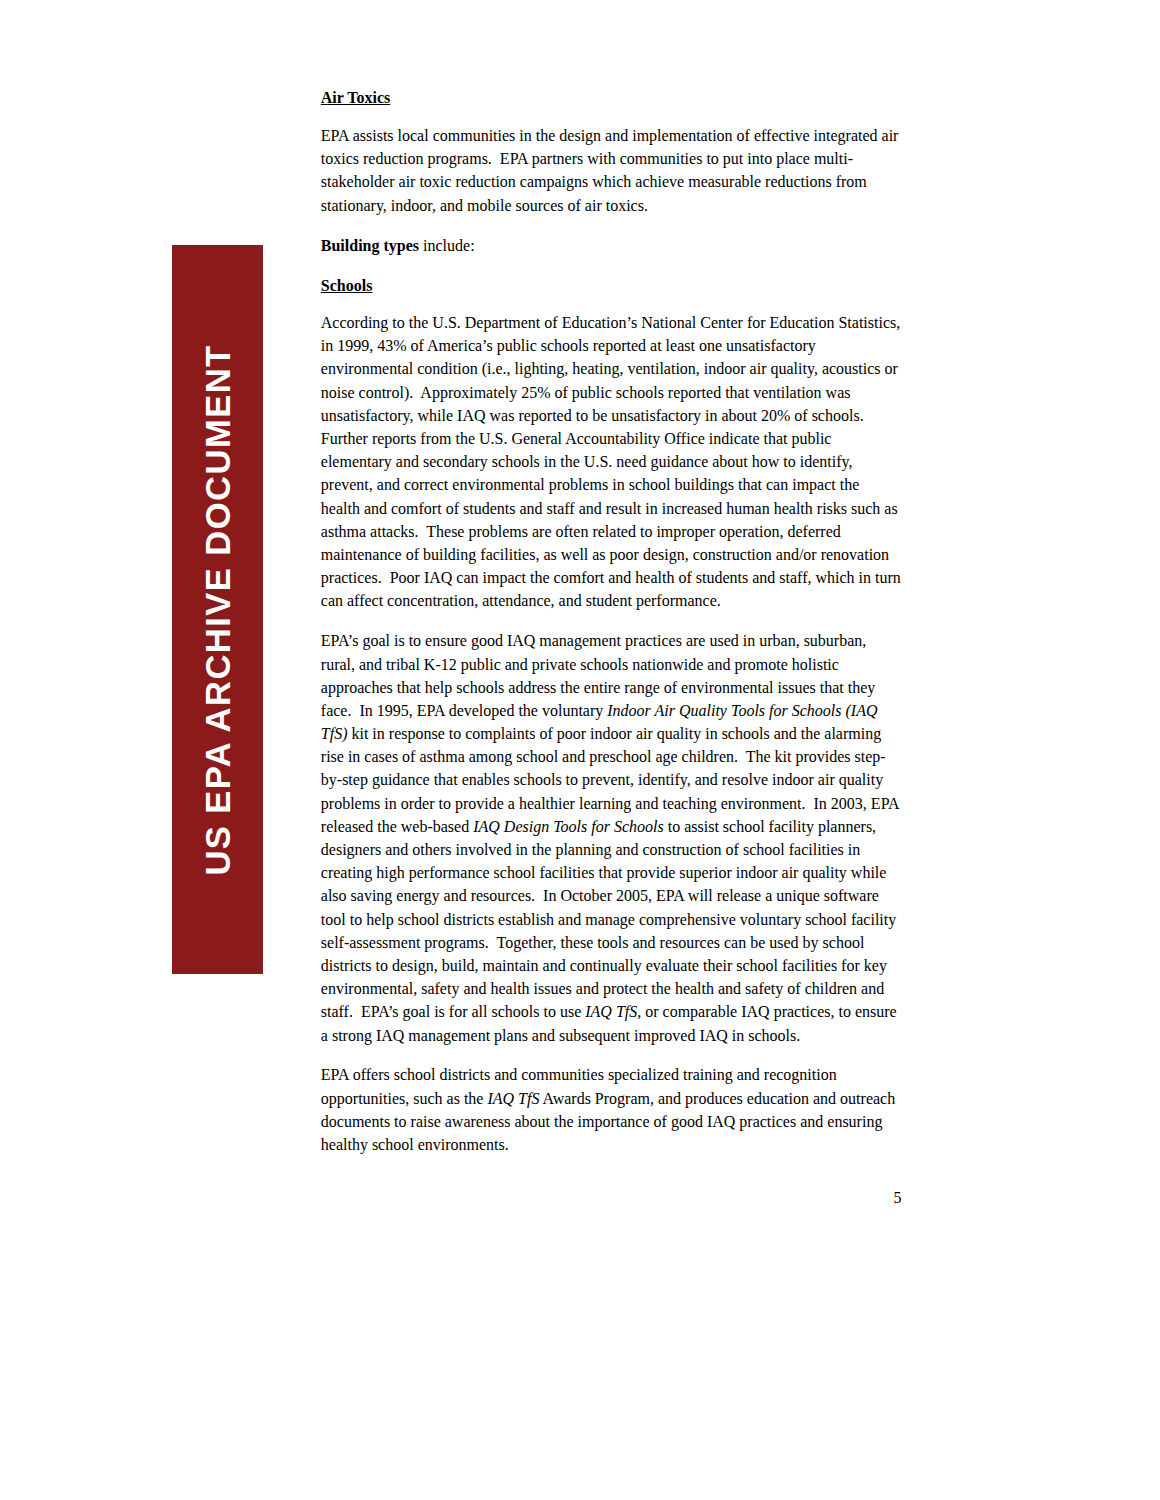US EPA ARCHIVE DOCUMENT
Air Toxics
EPA assists local communities in the design and implementation of effective integrated air toxics reduction programs. EPA partners with communities to put into place multi-stakeholder air toxic reduction campaigns which achieve measurable reductions from stationary, indoor, and mobile sources of air toxics.
Building types include:
Schools
According to the U.S. Department of Education’s National Center for Education Statistics, in 1999, 43% of America’s public schools reported at least one unsatisfactory environmental condition (i.e., lighting, heating, ventilation, indoor air quality, acoustics or noise control). Approximately 25% of public schools reported that ventilation was unsatisfactory, while IAQ was reported to be unsatisfactory in about 20% of schools. Further reports from the U.S. General Accountability Office indicate that public elementary and secondary schools in the U.S. need guidance about how to identify, prevent, and correct environmental problems in school buildings that can impact the health and comfort of students and staff and result in increased human health risks such as asthma attacks. These problems are often related to improper operation, deferred maintenance of building facilities, as well as poor design, construction and/or renovation practices. Poor IAQ can impact the comfort and health of students and staff, which in turn can affect concentration, attendance, and student performance.
EPA’s goal is to ensure good IAQ management practices are used in urban, suburban, rural, and tribal K-12 public and private schools nationwide and promote holistic approaches that help schools address the entire range of environmental issues that they face. In 1995, EPA developed the voluntary Indoor Air Quality Tools for Schools (IAQ TfS) kit in response to complaints of poor indoor air quality in schools and the alarming rise in cases of asthma among school and preschool age children. The kit provides step-by-step guidance that enables schools to prevent, identify, and resolve indoor air quality problems in order to provide a healthier learning and teaching environment. In 2003, EPA released the web-based IAQ Design Tools for Schools to assist school facility planners, designers and others involved in the planning and construction of school facilities in creating high performance school facilities that provide superior indoor air quality while also saving energy and resources. In October 2005, EPA will release a unique software tool to help school districts establish and manage comprehensive voluntary school facility self-assessment programs. Together, these tools and resources can be used by school districts to design, build, maintain and continually evaluate their school facilities for key environmental, safety and health issues and protect the health and safety of children and staff. EPA’s goal is for all schools to use IAQ TfS, or comparable IAQ practices, to ensure a strong IAQ management plans and subsequent improved IAQ in schools.
EPA offers school districts and communities specialized training and recognition opportunities, such as the IAQ TfS Awards Program, and produces education and outreach documents to raise awareness about the importance of good IAQ practices and ensuring healthy school environments.
5